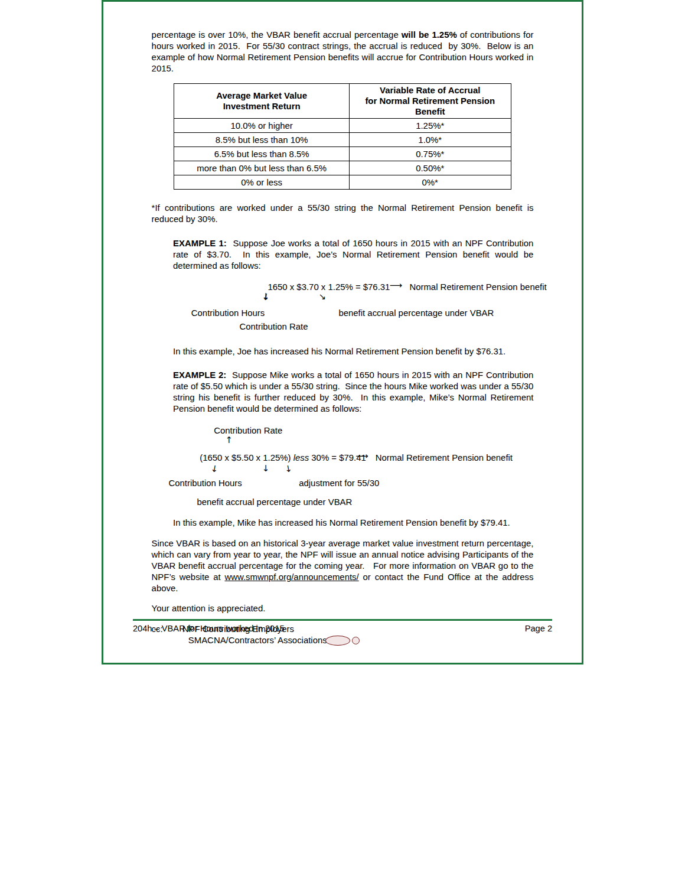percentage is over 10%, the VBAR benefit accrual percentage will be 1.25% of contributions for hours worked in 2015. For 55/30 contract strings, the accrual is reduced by 30%. Below is an example of how Normal Retirement Pension benefits will accrue for Contribution Hours worked in 2015.
| Average Market Value Investment Return | Variable Rate of Accrual for Normal Retirement Pension Benefit |
| --- | --- |
| 10.0% or higher | 1.25%* |
| 8.5% but less than 10% | 1.0%* |
| 6.5% but less than 8.5% | 0.75%* |
| more than 0% but less than 6.5% | 0.50%* |
| 0% or less | 0%* |
*If contributions are worked under a 55/30 string the Normal Retirement Pension benefit is reduced by 30%.
EXAMPLE 1: Suppose Joe works a total of 1650 hours in 2015 with an NPF Contribution rate of $3.70. In this example, Joe’s Normal Retirement Pension benefit would be determined as follows:
1650 x $3.70 x 1.25% = $76.31 ⟶ Normal Retirement Pension benefit ↙ ↓ ↘ Contribution Hours benefit accrual percentage under VBAR Contribution Rate
In this example, Joe has increased his Normal Retirement Pension benefit by $76.31.
EXAMPLE 2: Suppose Mike works a total of 1650 hours in 2015 with an NPF Contribution rate of $5.50 which is under a 55/30 string. Since the hours Mike worked was under a 55/30 string his benefit is further reduced by 30%. In this example, Mike’s Normal Retirement Pension benefit would be determined as follows:
Contribution Rate ↑ (1650 x $5.50 x 1.25%) less 30% = $79.41 ⟶ Normal Retirement Pension benefit ↙ ↓ ↘ Contribution Hours adjustment for 55/30 benefit accrual percentage under VBAR
In this example, Mike has increased his Normal Retirement Pension benefit by $79.41.
Since VBAR is based on an historical 3-year average market value investment return percentage, which can vary from year to year, the NPF will issue an annual notice advising Participants of the VBAR benefit accrual percentage for the coming year. For more information on VBAR go to the NPF’s website at www.smwnpf.org/announcements/ or contact the Fund Office at the address above.
Your attention is appreciated.
cc: NPF Contributing Employers
SMACNA/Contractors’ Associations
204h – VBAR for Hours worked in 2015
Page 2